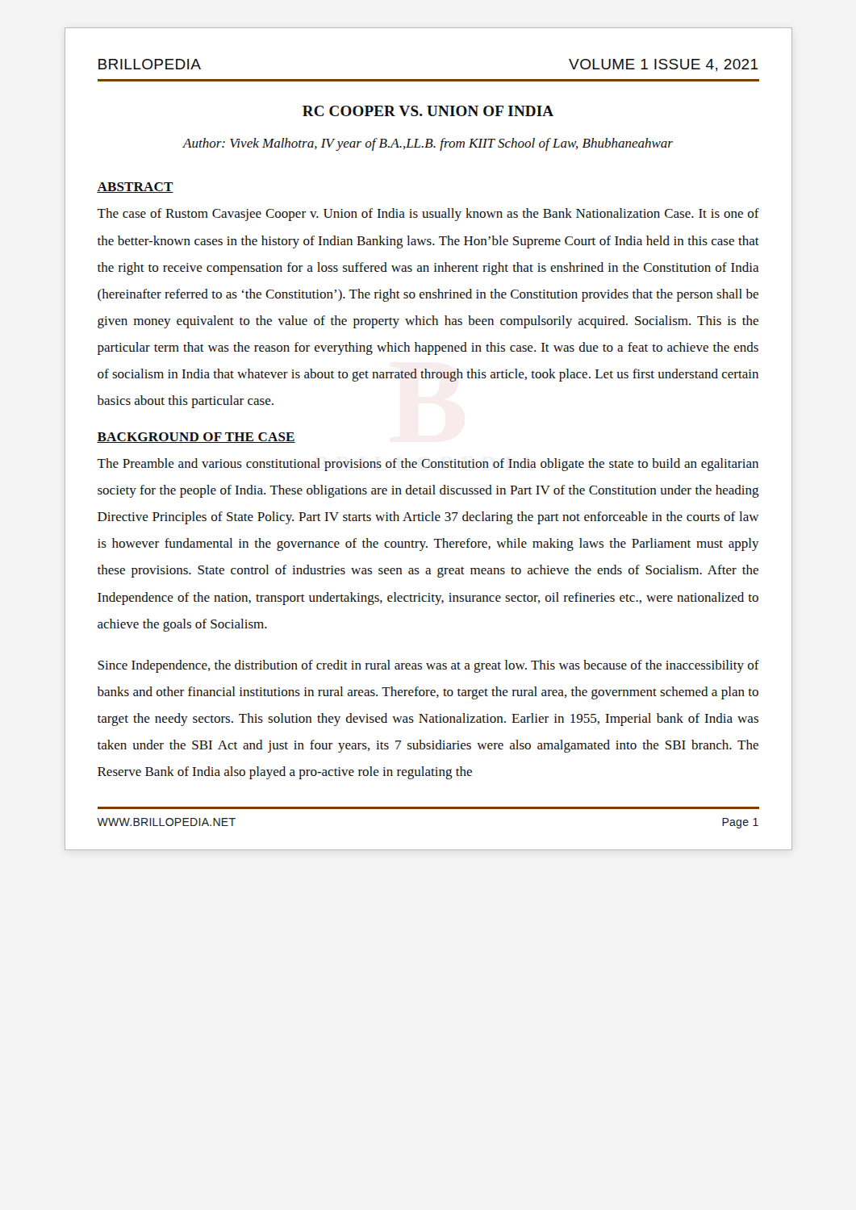BRILLOPEDIA VOLUME 1 ISSUE 4, 2021
BBRILLOPEDIA
RC COOPER VS. UNION OF INDIA
Author: Vivek Malhotra, IV year of B.A.,LL.B. from KIIT School of Law, Bhubhaneahwar
ABSTRACT
The case of Rustom Cavasjee Cooper v. Union of India is usually known as the Bank Nationalization Case. It is one of the better-known cases in the history of Indian Banking laws. The Hon’ble Supreme Court of India held in this case that the right to receive compensation for a loss suffered was an inherent right that is enshrined in the Constitution of India (hereinafter referred to as ‘the Constitution’). The right so enshrined in the Constitution provides that the person shall be given money equivalent to the value of the property which has been compulsorily acquired. Socialism. This is the particular term that was the reason for everything which happened in this case. It was due to a feat to achieve the ends of socialism in India that whatever is about to get narrated through this article, took place. Let us first understand certain basics about this particular case.
BACKGROUND OF THE CASE
The Preamble and various constitutional provisions of the Constitution of India obligate the state to build an egalitarian society for the people of India. These obligations are in detail discussed in Part IV of the Constitution under the heading Directive Principles of State Policy. Part IV starts with Article 37 declaring the part not enforceable in the courts of law is however fundamental in the governance of the country. Therefore, while making laws the Parliament must apply these provisions. State control of industries was seen as a great means to achieve the ends of Socialism. After the Independence of the nation, transport undertakings, electricity, insurance sector, oil refineries etc., were nationalized to achieve the goals of Socialism.
Since Independence, the distribution of credit in rural areas was at a great low. This was because of the inaccessibility of banks and other financial institutions in rural areas. Therefore, to target the rural area, the government schemed a plan to target the needy sectors. This solution they devised was Nationalization. Earlier in 1955, Imperial bank of India was taken under the SBI Act and just in four years, its 7 subsidiaries were also amalgamated into the SBI branch. The Reserve Bank of India also played a pro-active role in regulating the
WWW.BRILLOPEDIA.NET Page 1